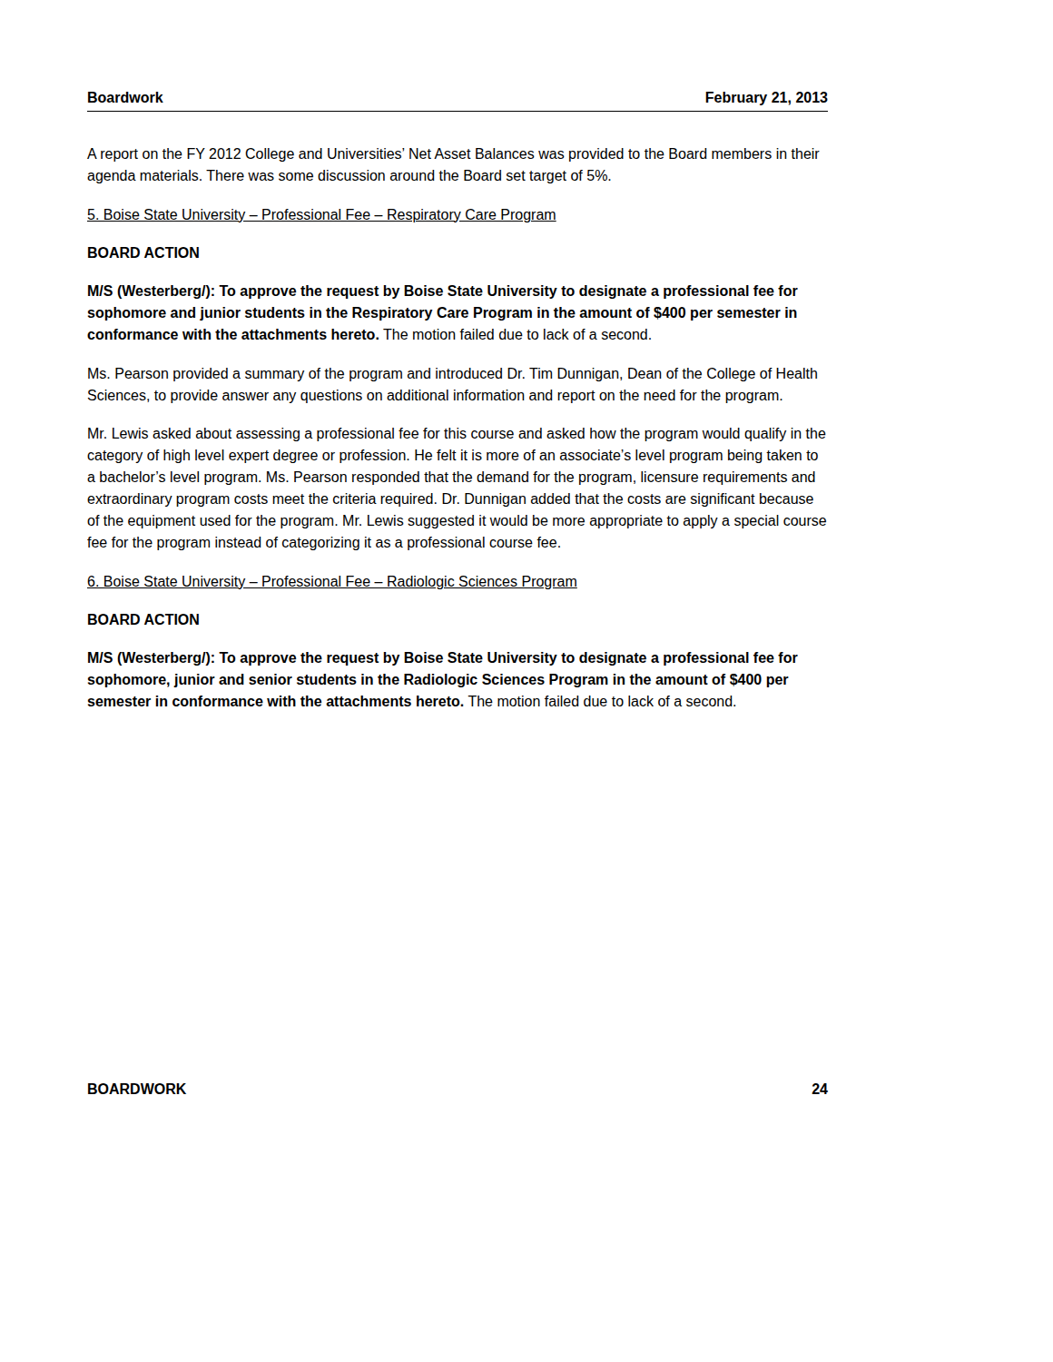Boardwork February 21, 2013
A report on the FY 2012 College and Universities’ Net Asset Balances was provided to the Board members in their agenda materials. There was some discussion around the Board set target of 5%.
5. Boise State University – Professional Fee – Respiratory Care Program
BOARD ACTION
M/S (Westerberg/): To approve the request by Boise State University to designate a professional fee for sophomore and junior students in the Respiratory Care Program in the amount of $400 per semester in conformance with the attachments hereto. The motion failed due to lack of a second.
Ms. Pearson provided a summary of the program and introduced Dr. Tim Dunnigan, Dean of the College of Health Sciences, to provide answer any questions on additional information and report on the need for the program.
Mr. Lewis asked about assessing a professional fee for this course and asked how the program would qualify in the category of high level expert degree or profession. He felt it is more of an associate’s level program being taken to a bachelor’s level program. Ms. Pearson responded that the demand for the program, licensure requirements and extraordinary program costs meet the criteria required. Dr. Dunnigan added that the costs are significant because of the equipment used for the program. Mr. Lewis suggested it would be more appropriate to apply a special course fee for the program instead of categorizing it as a professional course fee.
6. Boise State University – Professional Fee – Radiologic Sciences Program
BOARD ACTION
M/S (Westerberg/): To approve the request by Boise State University to designate a professional fee for sophomore, junior and senior students in the Radiologic Sciences Program in the amount of $400 per semester in conformance with the attachments hereto. The motion failed due to lack of a second.
BOARDWORK 24